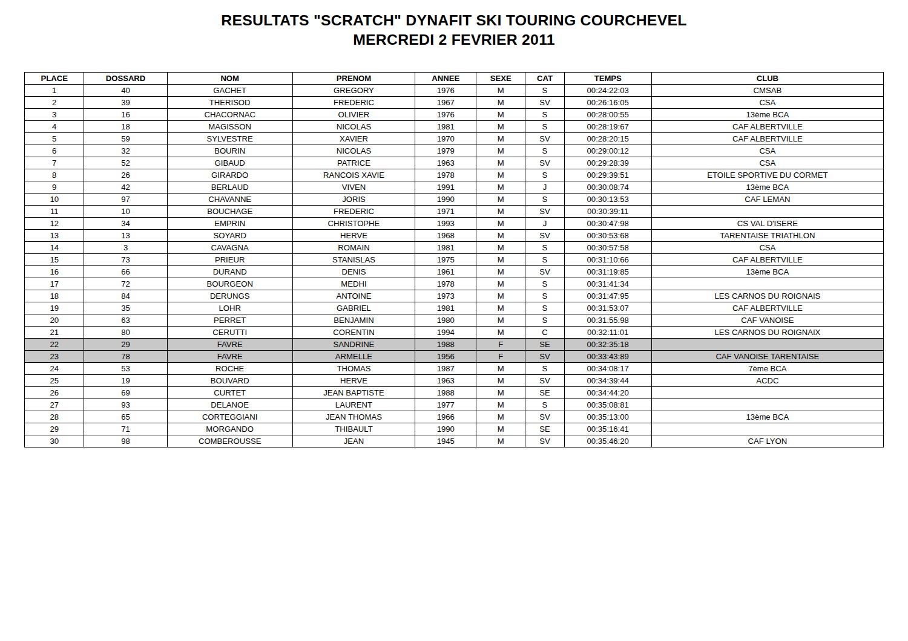RESULTATS "SCRATCH" DYNAFIT SKI TOURING COURCHEVEL
MERCREDI 2 FEVRIER 2011
| PLACE | DOSSARD | NOM | PRENOM | ANNEE | SEXE | CAT | TEMPS | CLUB |
| --- | --- | --- | --- | --- | --- | --- | --- | --- |
| 1 | 40 | GACHET | GREGORY | 1976 | M | S | 00:24:22:03 | CMSAB |
| 2 | 39 | THERISOD | FREDERIC | 1967 | M | SV | 00:26:16:05 | CSA |
| 3 | 16 | CHACORNAC | OLIVIER | 1976 | M | S | 00:28:00:55 | 13ème BCA |
| 4 | 18 | MAGISSON | NICOLAS | 1981 | M | S | 00:28:19:67 | CAF ALBERTVILLE |
| 5 | 59 | SYLVESTRE | XAVIER | 1970 | M | SV | 00:28:20:15 | CAF ALBERTVILLE |
| 6 | 32 | BOURIN | NICOLAS | 1979 | M | S | 00:29:00:12 | CSA |
| 7 | 52 | GIBAUD | PATRICE | 1963 | M | SV | 00:29:28:39 | CSA |
| 8 | 26 | GIRARDO | RANCOIS XAVIE | 1978 | M | S | 00:29:39:51 | ETOILE SPORTIVE DU CORMET |
| 9 | 42 | BERLAUD | VIVEN | 1991 | M | J | 00:30:08:74 | 13ème BCA |
| 10 | 97 | CHAVANNE | JORIS | 1990 | M | S | 00:30:13:53 | CAF LEMAN |
| 11 | 10 | BOUCHAGE | FREDERIC | 1971 | M | SV | 00:30:39:11 | |
| 12 | 34 | EMPRIN | CHRISTOPHE | 1993 | M | J | 00:30:47:98 | CS VAL D'ISERE |
| 13 | 13 | SOYARD | HERVE | 1968 | M | SV | 00:30:53:68 | TARENTAISE TRIATHLON |
| 14 | 3 | CAVAGNA | ROMAIN | 1981 | M | S | 00:30:57:58 | CSA |
| 15 | 73 | PRIEUR | STANISLAS | 1975 | M | S | 00:31:10:66 | CAF ALBERTVILLE |
| 16 | 66 | DURAND | DENIS | 1961 | M | SV | 00:31:19:85 | 13ème BCA |
| 17 | 72 | BOURGEON | MEDHI | 1978 | M | S | 00:31:41:34 | |
| 18 | 84 | DERUNGS | ANTOINE | 1973 | M | S | 00:31:47:95 | LES CARNOS DU ROIGNAIS |
| 19 | 35 | LOHR | GABRIEL | 1981 | M | S | 00:31:53:07 | CAF ALBERTVILLE |
| 20 | 63 | PERRET | BENJAMIN | 1980 | M | S | 00:31:55:98 | CAF VANOISE |
| 21 | 80 | CERUTTI | CORENTIN | 1994 | M | C | 00:32:11:01 | LES CARNOS DU ROIGNAIX |
| 22 | 29 | FAVRE | SANDRINE | 1988 | F | SE | 00:32:35:18 | |
| 23 | 78 | FAVRE | ARMELLE | 1956 | F | SV | 00:33:43:89 | CAF VANOISE TARENTAISE |
| 24 | 53 | ROCHE | THOMAS | 1987 | M | S | 00:34:08:17 | 7ème BCA |
| 25 | 19 | BOUVARD | HERVE | 1963 | M | SV | 00:34:39:44 | ACDC |
| 26 | 69 | CURTET | JEAN BAPTISTE | 1988 | M | SE | 00:34:44:20 | |
| 27 | 93 | DELANOE | LAURENT | 1977 | M | S | 00:35:08:81 | |
| 28 | 65 | CORTEGGIANI | JEAN THOMAS | 1966 | M | SV | 00:35:13:00 | 13ème BCA |
| 29 | 71 | MORGANDO | THIBAULT | 1990 | M | SE | 00:35:16:41 | |
| 30 | 98 | COMBEROUSSE | JEAN | 1945 | M | SV | 00:35:46:20 | CAF LYON |